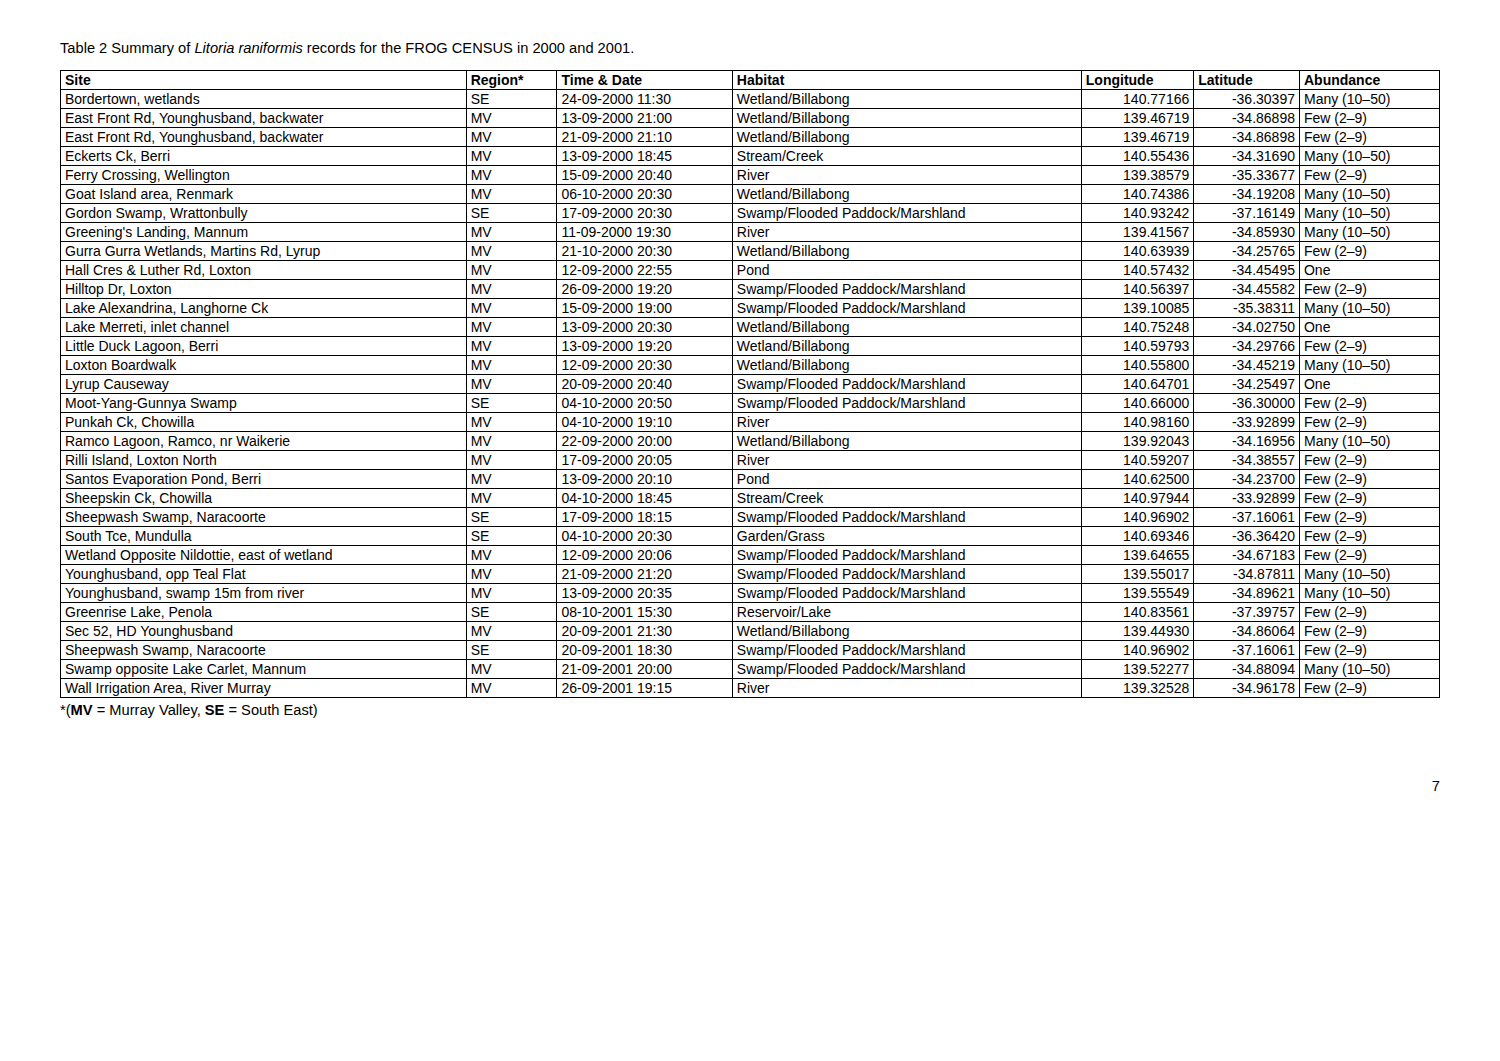Table 2 Summary of Litoria raniformis records for the FROG CENSUS in 2000 and 2001.
| Site | Region* | Time & Date | Habitat | Longitude | Latitude | Abundance |
| --- | --- | --- | --- | --- | --- | --- |
| Bordertown, wetlands | SE | 24-09-2000 11:30 | Wetland/Billabong | 140.77166 | -36.30397 | Many (10–50) |
| East Front Rd, Younghusband, backwater | MV | 13-09-2000 21:00 | Wetland/Billabong | 139.46719 | -34.86898 | Few (2–9) |
| East Front Rd, Younghusband, backwater | MV | 21-09-2000 21:10 | Wetland/Billabong | 139.46719 | -34.86898 | Few (2–9) |
| Eckerts Ck, Berri | MV | 13-09-2000 18:45 | Stream/Creek | 140.55436 | -34.31690 | Many (10–50) |
| Ferry Crossing, Wellington | MV | 15-09-2000 20:40 | River | 139.38579 | -35.33677 | Few (2–9) |
| Goat Island area, Renmark | MV | 06-10-2000 20:30 | Wetland/Billabong | 140.74386 | -34.19208 | Many (10–50) |
| Gordon Swamp, Wrattonbully | SE | 17-09-2000 20:30 | Swamp/Flooded Paddock/Marshland | 140.93242 | -37.16149 | Many (10–50) |
| Greening's Landing, Mannum | MV | 11-09-2000 19:30 | River | 139.41567 | -34.85930 | Many (10–50) |
| Gurra Gurra Wetlands, Martins Rd, Lyrup | MV | 21-10-2000 20:30 | Wetland/Billabong | 140.63939 | -34.25765 | Few (2–9) |
| Hall Cres & Luther Rd, Loxton | MV | 12-09-2000 22:55 | Pond | 140.57432 | -34.45495 | One |
| Hilltop Dr, Loxton | MV | 26-09-2000 19:20 | Swamp/Flooded Paddock/Marshland | 140.56397 | -34.45582 | Few (2–9) |
| Lake Alexandrina, Langhorne Ck | MV | 15-09-2000 19:00 | Swamp/Flooded Paddock/Marshland | 139.10085 | -35.38311 | Many (10–50) |
| Lake Merreti, inlet channel | MV | 13-09-2000 20:30 | Wetland/Billabong | 140.75248 | -34.02750 | One |
| Little Duck Lagoon, Berri | MV | 13-09-2000 19:20 | Wetland/Billabong | 140.59793 | -34.29766 | Few (2–9) |
| Loxton Boardwalk | MV | 12-09-2000 20:30 | Wetland/Billabong | 140.55800 | -34.45219 | Many (10–50) |
| Lyrup Causeway | MV | 20-09-2000 20:40 | Swamp/Flooded Paddock/Marshland | 140.64701 | -34.25497 | One |
| Moot-Yang-Gunnya Swamp | SE | 04-10-2000 20:50 | Swamp/Flooded Paddock/Marshland | 140.66000 | -36.30000 | Few (2–9) |
| Punkah Ck, Chowilla | MV | 04-10-2000 19:10 | River | 140.98160 | -33.92899 | Few (2–9) |
| Ramco Lagoon, Ramco, nr Waikerie | MV | 22-09-2000 20:00 | Wetland/Billabong | 139.92043 | -34.16956 | Many (10–50) |
| Rilli Island, Loxton North | MV | 17-09-2000 20:05 | River | 140.59207 | -34.38557 | Few (2–9) |
| Santos Evaporation Pond, Berri | MV | 13-09-2000 20:10 | Pond | 140.62500 | -34.23700 | Few (2–9) |
| Sheepskin Ck, Chowilla | MV | 04-10-2000 18:45 | Stream/Creek | 140.97944 | -33.92899 | Few (2–9) |
| Sheepwash Swamp, Naracoorte | SE | 17-09-2000 18:15 | Swamp/Flooded Paddock/Marshland | 140.96902 | -37.16061 | Few (2–9) |
| South Tce, Mundulla | SE | 04-10-2000 20:30 | Garden/Grass | 140.69346 | -36.36420 | Few (2–9) |
| Wetland Opposite Nildottie, east of wetland | MV | 12-09-2000 20:06 | Swamp/Flooded Paddock/Marshland | 139.64655 | -34.67183 | Few (2–9) |
| Younghusband, opp Teal Flat | MV | 21-09-2000 21:20 | Swamp/Flooded Paddock/Marshland | 139.55017 | -34.87811 | Many (10–50) |
| Younghusband, swamp 15m from river | MV | 13-09-2000 20:35 | Swamp/Flooded Paddock/Marshland | 139.55549 | -34.89621 | Many (10–50) |
| Greenrise Lake, Penola | SE | 08-10-2001 15:30 | Reservoir/Lake | 140.83561 | -37.39757 | Few (2–9) |
| Sec 52, HD Younghusband | MV | 20-09-2001 21:30 | Wetland/Billabong | 139.44930 | -34.86064 | Few (2–9) |
| Sheepwash Swamp, Naracoorte | SE | 20-09-2001 18:30 | Swamp/Flooded Paddock/Marshland | 140.96902 | -37.16061 | Few (2–9) |
| Swamp opposite Lake Carlet, Mannum | MV | 21-09-2001 20:00 | Swamp/Flooded Paddock/Marshland | 139.52277 | -34.88094 | Many (10–50) |
| Wall Irrigation Area, River Murray | MV | 26-09-2001 19:15 | River | 139.32528 | -34.96178 | Few (2–9) |
*(MV = Murray Valley, SE = South East)
7